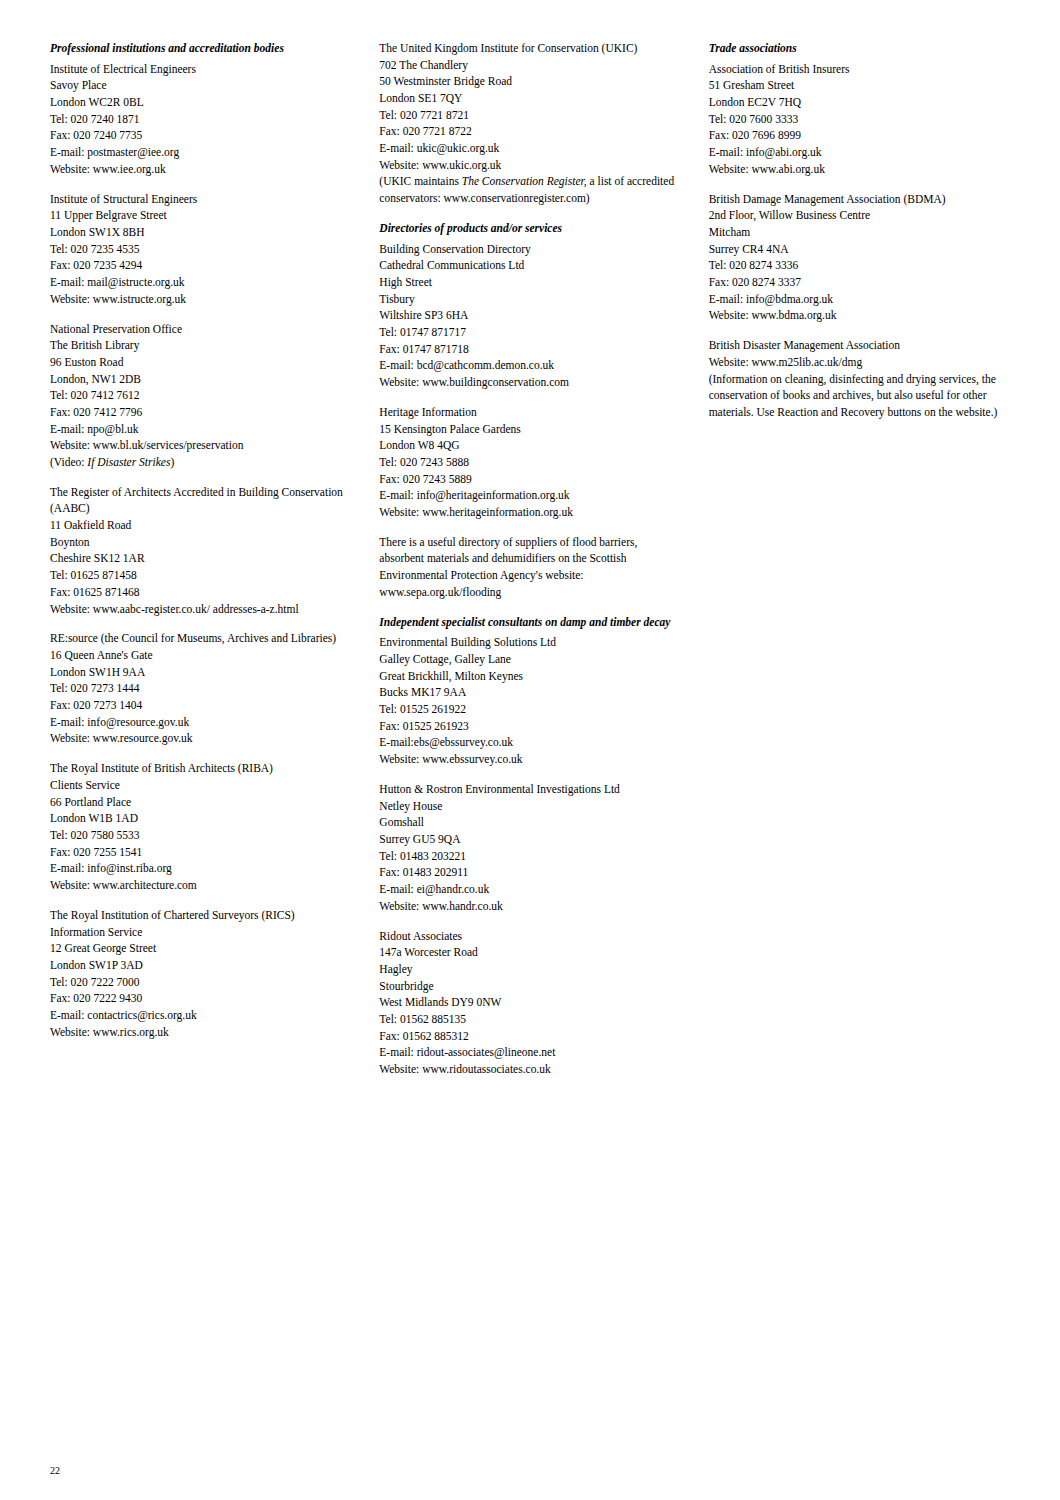Professional institutions and accreditation bodies
Institute of Electrical Engineers
Savoy Place
London WC2R 0BL
Tel: 020 7240 1871
Fax: 020 7240 7735
E-mail: postmaster@iee.org
Website: www.iee.org.uk
Institute of Structural Engineers
11 Upper Belgrave Street
London SW1X 8BH
Tel: 020 7235 4535
Fax: 020 7235 4294
E-mail: mail@istructe.org.uk
Website: www.istructe.org.uk
National Preservation Office
The British Library
96 Euston Road
London, NW1 2DB
Tel: 020 7412 7612
Fax: 020 7412 7796
E-mail: npo@bl.uk
Website: www.bl.uk/services/preservation
(Video: If Disaster Strikes)
The Register of Architects Accredited in Building Conservation (AABC)
11 Oakfield Road
Boynton
Cheshire SK12 1AR
Tel: 01625 871458
Fax: 01625 871468
Website: www.aabc-register.co.uk/ addresses-a-z.html
RE:source (the Council for Museums, Archives and Libraries)
16 Queen Anne's Gate
London SW1H 9AA
Tel: 020 7273 1444
Fax: 020 7273 1404
E-mail: info@resource.gov.uk
Website: www.resource.gov.uk
The Royal Institute of British Architects (RIBA)
Clients Service
66 Portland Place
London W1B 1AD
Tel: 020 7580 5533
Fax: 020 7255 1541
E-mail: info@inst.riba.org
Website: www.architecture.com
The Royal Institution of Chartered Surveyors (RICS)
Information Service
12 Great George Street
London SW1P 3AD
Tel: 020 7222 7000
Fax: 020 7222 9430
E-mail: contactrics@rics.org.uk
Website: www.rics.org.uk
The United Kingdom Institute for Conservation (UKIC)
702 The Chandlery
50 Westminster Bridge Road
London SE1 7QY
Tel: 020 7721 8721
Fax: 020 7721 8722
E-mail: ukic@ukic.org.uk
Website: www.ukic.org.uk
(UKIC maintains The Conservation Register, a list of accredited conservators: www.conservationregister.com)
Directories of products and/or services
Building Conservation Directory
Cathedral Communications Ltd
High Street
Tisbury
Wiltshire SP3 6HA
Tel: 01747 871717
Fax: 01747 871718
E-mail: bcd@cathcomm.demon.co.uk
Website: www.buildingconservation.com
Heritage Information
15 Kensington Palace Gardens
London W8 4QG
Tel: 020 7243 5888
Fax: 020 7243 5889
E-mail: info@heritageinformation.org.uk
Website: www.heritageinformation.org.uk
There is a useful directory of suppliers of flood barriers, absorbent materials and dehumidifiers on the Scottish Environmental Protection Agency's website: www.sepa.org.uk/flooding
Independent specialist consultants on damp and timber decay
Environmental Building Solutions Ltd
Galley Cottage, Galley Lane
Great Brickhill, Milton Keynes
Bucks MK17 9AA
Tel: 01525 261922
Fax: 01525 261923
E-mail:ebs@ebssurvey.co.uk
Website: www.ebssurvey.co.uk
Hutton & Rostron Environmental Investigations Ltd
Netley House
Gomshall
Surrey GU5 9QA
Tel: 01483 203221
Fax: 01483 202911
E-mail: ei@handr.co.uk
Website: www.handr.co.uk
Ridout Associates
147a Worcester Road
Hagley
Stourbridge
West Midlands DY9 0NW
Tel: 01562 885135
Fax: 01562 885312
E-mail: ridout-associates@lineone.net
Website: www.ridoutassociates.co.uk
Trade associations
Association of British Insurers
51 Gresham Street
London EC2V 7HQ
Tel: 020 7600 3333
Fax: 020 7696 8999
E-mail: info@abi.org.uk
Website: www.abi.org.uk
British Damage Management Association (BDMA)
2nd Floor, Willow Business Centre
Mitcham
Surrey CR4 4NA
Tel: 020 8274 3336
Fax: 020 8274 3337
E-mail: info@bdma.org.uk
Website: www.bdma.org.uk
British Disaster Management Association
Website: www.m25lib.ac.uk/dmg
(Information on cleaning, disinfecting and drying services, the conservation of books and archives, but also useful for other materials. Use Reaction and Recovery buttons on the website.)
22